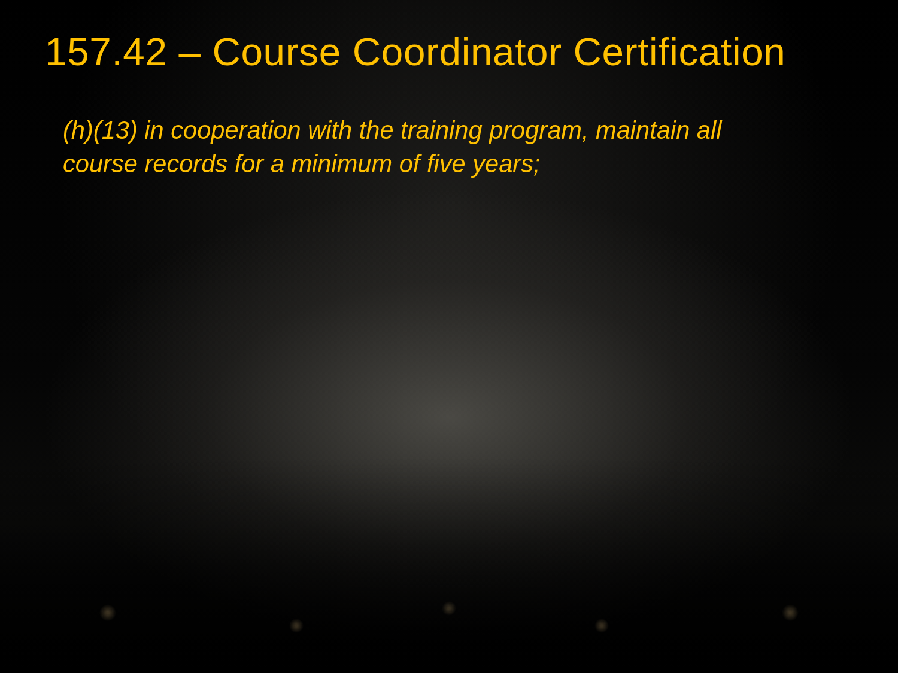157.42 – Course Coordinator Certification
(h)(13) in cooperation with the training program, maintain all course records for a minimum of five years;